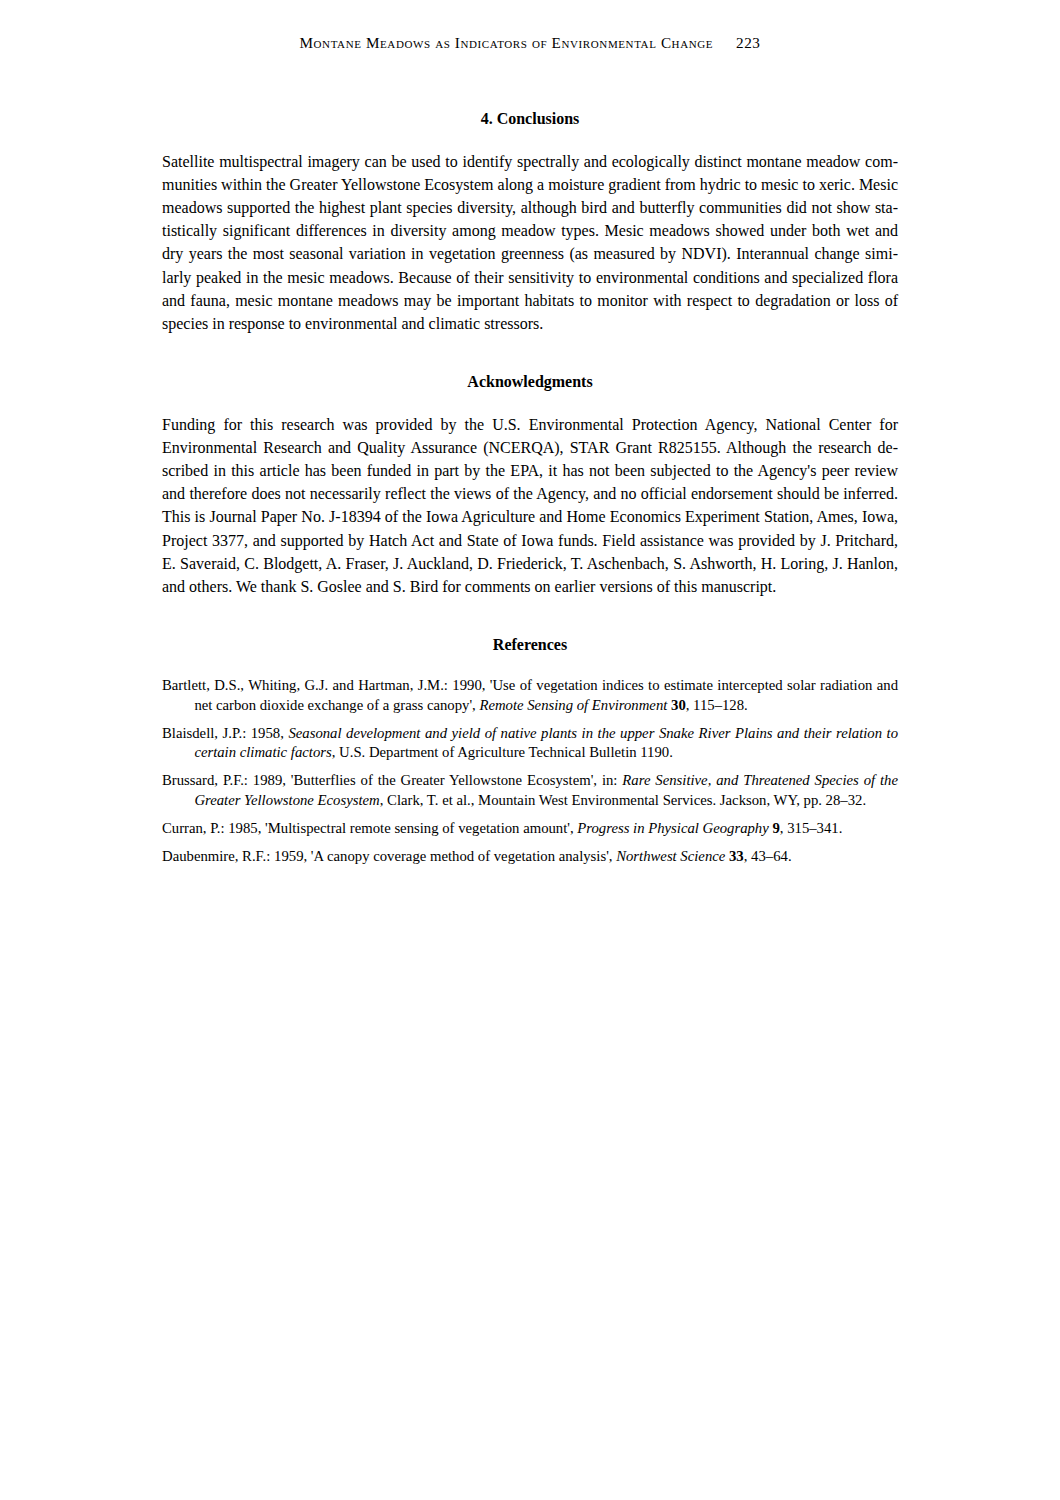Montane Meadows as Indicators of Environmental Change223
4. Conclusions
Satellite multispectral imagery can be used to identify spectrally and ecologically distinct montane meadow communities within the Greater Yellowstone Ecosystem along a moisture gradient from hydric to mesic to xeric. Mesic meadows supported the highest plant species diversity, although bird and butterfly communities did not show statistically significant differences in diversity among meadow types. Mesic meadows showed under both wet and dry years the most seasonal variation in vegetation greenness (as measured by NDVI). Interannual change similarly peaked in the mesic meadows. Because of their sensitivity to environmental conditions and specialized flora and fauna, mesic montane meadows may be important habitats to monitor with respect to degradation or loss of species in response to environmental and climatic stressors.
Acknowledgments
Funding for this research was provided by the U.S. Environmental Protection Agency, National Center for Environmental Research and Quality Assurance (NCERQA), STAR Grant R825155. Although the research described in this article has been funded in part by the EPA, it has not been subjected to the Agency's peer review and therefore does not necessarily reflect the views of the Agency, and no official endorsement should be inferred. This is Journal Paper No. J-18394 of the Iowa Agriculture and Home Economics Experiment Station, Ames, Iowa, Project 3377, and supported by Hatch Act and State of Iowa funds. Field assistance was provided by J. Pritchard, E. Saveraid, C. Blodgett, A. Fraser, J. Auckland, D. Friederick, T. Aschenbach, S. Ashworth, H. Loring, J. Hanlon, and others. We thank S. Goslee and S. Bird for comments on earlier versions of this manuscript.
References
Bartlett, D.S., Whiting, G.J. and Hartman, J.M.: 1990, 'Use of vegetation indices to estimate intercepted solar radiation and net carbon dioxide exchange of a grass canopy', Remote Sensing of Environment 30, 115–128.
Blaisdell, J.P.: 1958, Seasonal development and yield of native plants in the upper Snake River Plains and their relation to certain climatic factors, U.S. Department of Agriculture Technical Bulletin 1190.
Brussard, P.F.: 1989, 'Butterflies of the Greater Yellowstone Ecosystem', in: Rare Sensitive, and Threatened Species of the Greater Yellowstone Ecosystem, Clark, T. et al., Mountain West Environmental Services. Jackson, WY, pp. 28–32.
Curran, P.: 1985, 'Multispectral remote sensing of vegetation amount', Progress in Physical Geography 9, 315–341.
Daubenmire, R.F.: 1959, 'A canopy coverage method of vegetation analysis', Northwest Science 33, 43–64.